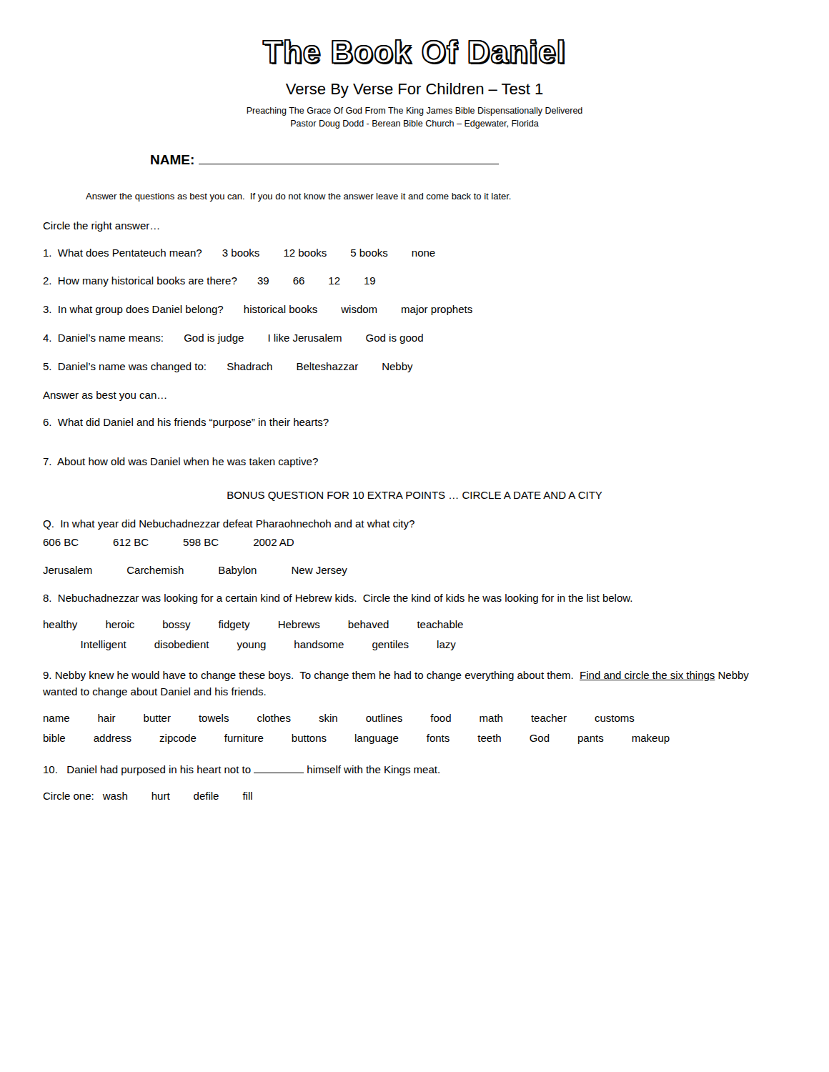The Book Of Daniel
Verse By Verse For Children – Test 1
Preaching The Grace Of God From The King James Bible Dispensationally Delivered
Pastor Doug Dodd - Berean Bible Church – Edgewater, Florida
NAME:
Answer the questions as best you can. If you do not know the answer leave it and come back to it later.
Circle the right answer…
1. What does Pentateuch mean? 3 books 12 books 5 books none
2. How many historical books are there? 39661219
3. In what group does Daniel belong? historical books wisdom major prophets
4. Daniel’s name means: God is judge I like Jerusalem God is good
5. Daniel’s name was changed to: Shadrach Belteshazzar Nebby
Answer as best you can…
6. What did Daniel and his friends “purpose” in their hearts?
7. About how old was Daniel when he was taken captive?
BONUS QUESTION FOR 10 EXTRA POINTS … CIRCLE A DATE AND A CITY
Q. In what year did Nebuchadnezzar defeat Pharaohnechoh and at what city?
606 BC 612 BC 598 BC 2002 AD
Jerusalem Carchemish Babylon New Jersey
8. Nebuchadnezzar was looking for a certain kind of Hebrew kids. Circle the kind of kids he was looking for in the list below.
healthy heroic bossy fidgety Hebrews behaved teachable
Intelligent disobedient young handsome gentiles lazy
9. Nebby knew he would have to change these boys. To change them he had to change everything about them. Find and circle the six things Nebby wanted to change about Daniel and his friends.
name hair butter towels clothes skin outlines food math teacher customs
bible address zipcode furniture buttons language fonts teeth God pants makeup
10. Daniel had purposed in his heart not to himself with the Kings meat.
Circle one:wash hurt defile fill